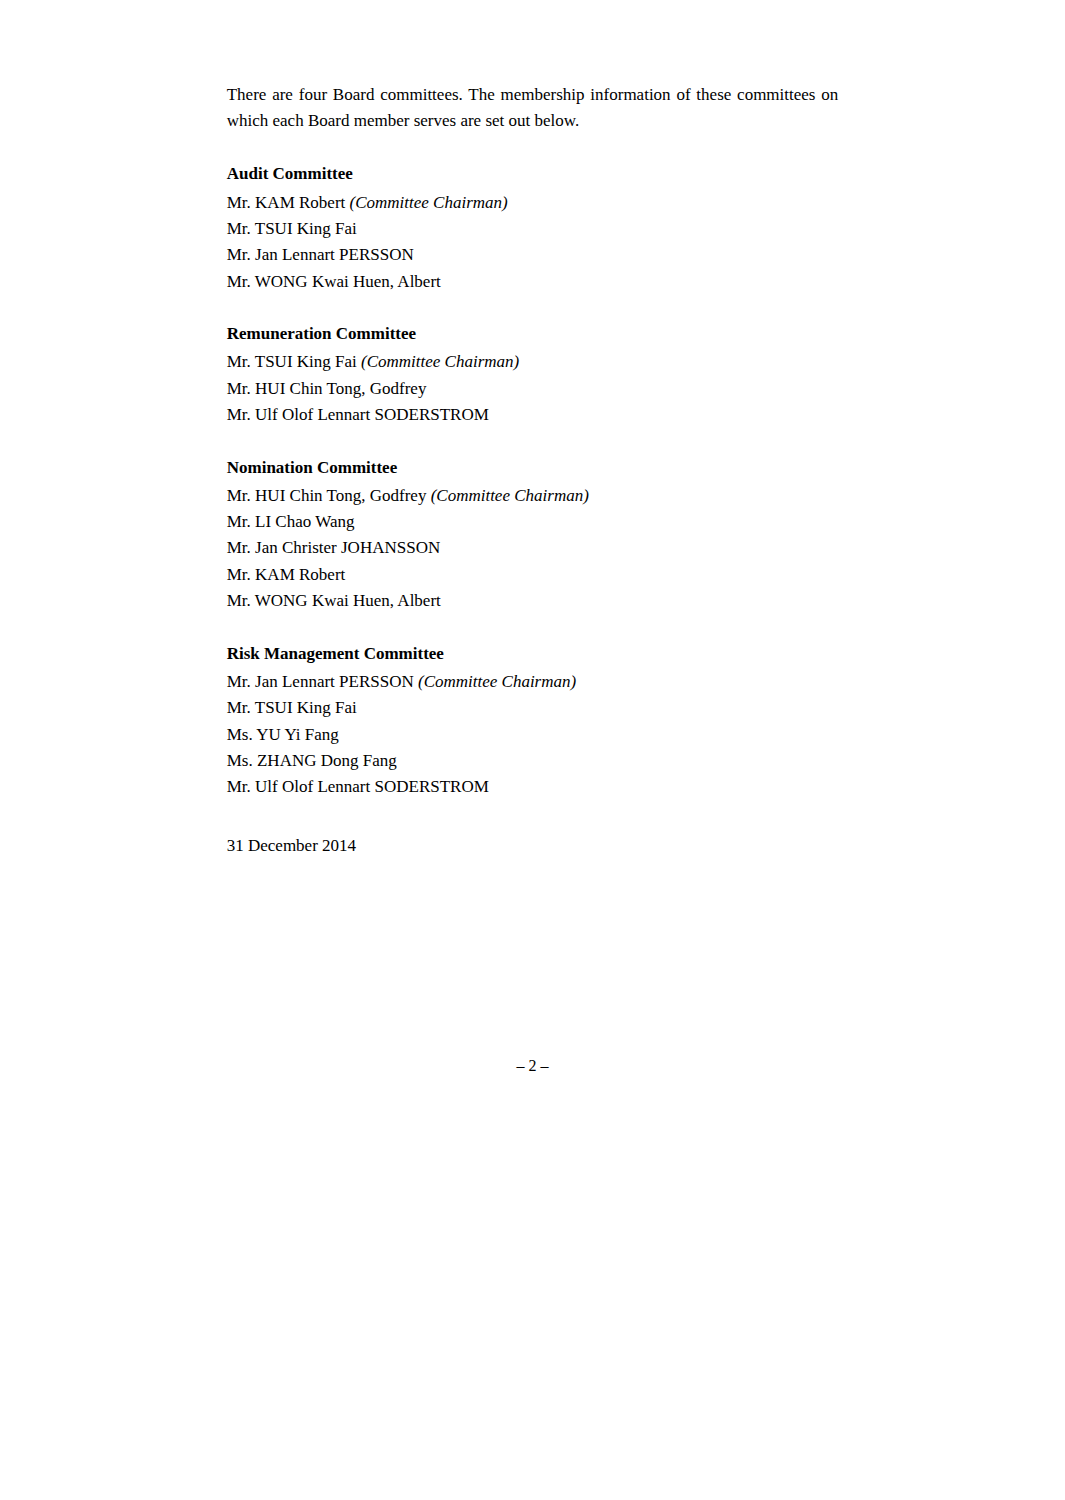There are four Board committees. The membership information of these committees on which each Board member serves are set out below.
Audit Committee
Mr. KAM Robert (Committee Chairman)
Mr. TSUI King Fai
Mr. Jan Lennart PERSSON
Mr. WONG Kwai Huen, Albert
Remuneration Committee
Mr. TSUI King Fai (Committee Chairman)
Mr. HUI Chin Tong, Godfrey
Mr. Ulf Olof Lennart SODERSTROM
Nomination Committee
Mr. HUI Chin Tong, Godfrey (Committee Chairman)
Mr. LI Chao Wang
Mr. Jan Christer JOHANSSON
Mr. KAM Robert
Mr. WONG Kwai Huen, Albert
Risk Management Committee
Mr. Jan Lennart PERSSON (Committee Chairman)
Mr. TSUI King Fai
Ms. YU Yi Fang
Ms. ZHANG Dong Fang
Mr. Ulf Olof Lennart SODERSTROM
31 December 2014
– 2 –